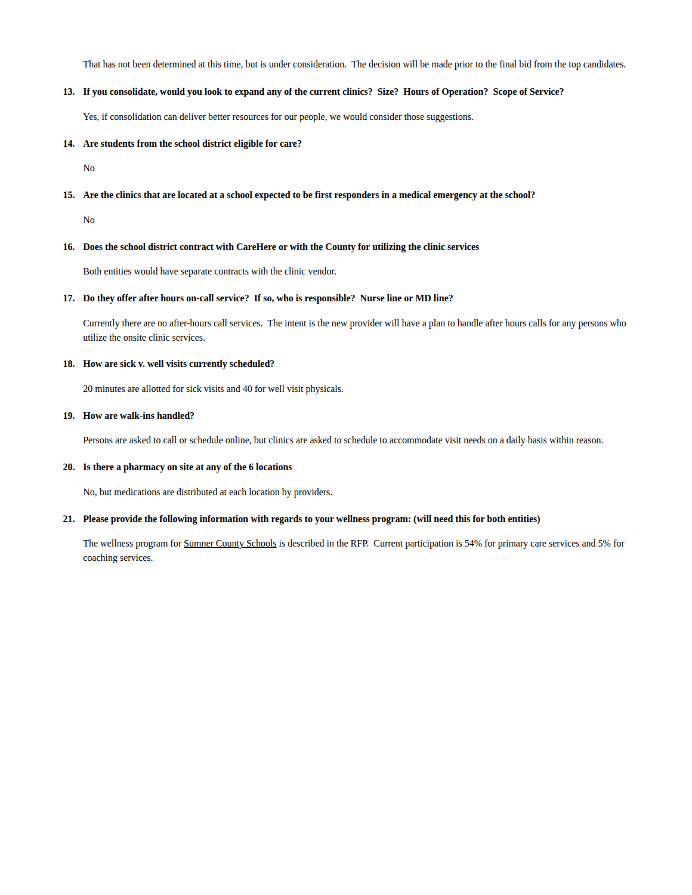That has not been determined at this time, but is under consideration. The decision will be made prior to the final bid from the top candidates.
If you consolidate, would you look to expand any of the current clinics? Size? Hours of Operation? Scope of Service?
Yes, if consolidation can deliver better resources for our people, we would consider those suggestions.
Are students from the school district eligible for care?
No
Are the clinics that are located at a school expected to be first responders in a medical emergency at the school?
No
Does the school district contract with CareHere or with the County for utilizing the clinic services
Both entities would have separate contracts with the clinic vendor.
Do they offer after hours on-call service? If so, who is responsible? Nurse line or MD line?
Currently there are no after-hours call services. The intent is the new provider will have a plan to handle after hours calls for any persons who utilize the onsite clinic services.
How are sick v. well visits currently scheduled?
20 minutes are allotted for sick visits and 40 for well visit physicals.
How are walk-ins handled?
Persons are asked to call or schedule online, but clinics are asked to schedule to accommodate visit needs on a daily basis within reason.
Is there a pharmacy on site at any of the 6 locations
No, but medications are distributed at each location by providers.
Please provide the following information with regards to your wellness program: (will need this for both entities)
The wellness program for Sumner County Schools is described in the RFP. Current participation is 54% for primary care services and 5% for coaching services.